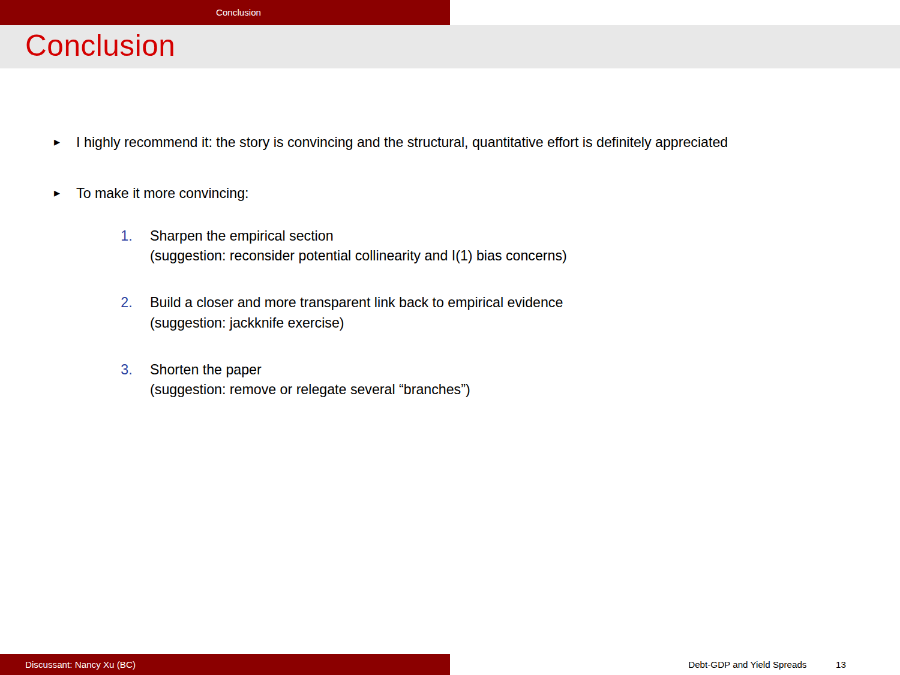Conclusion
Conclusion
I highly recommend it: the story is convincing and the structural, quantitative effort is definitely appreciated
To make it more convincing:
Sharpen the empirical section (suggestion: reconsider potential collinearity and I(1) bias concerns)
Build a closer and more transparent link back to empirical evidence (suggestion: jackknife exercise)
Shorten the paper (suggestion: remove or relegate several “branches”)
Discussant: Nancy Xu (BC)
Debt-GDP and Yield Spreads 13